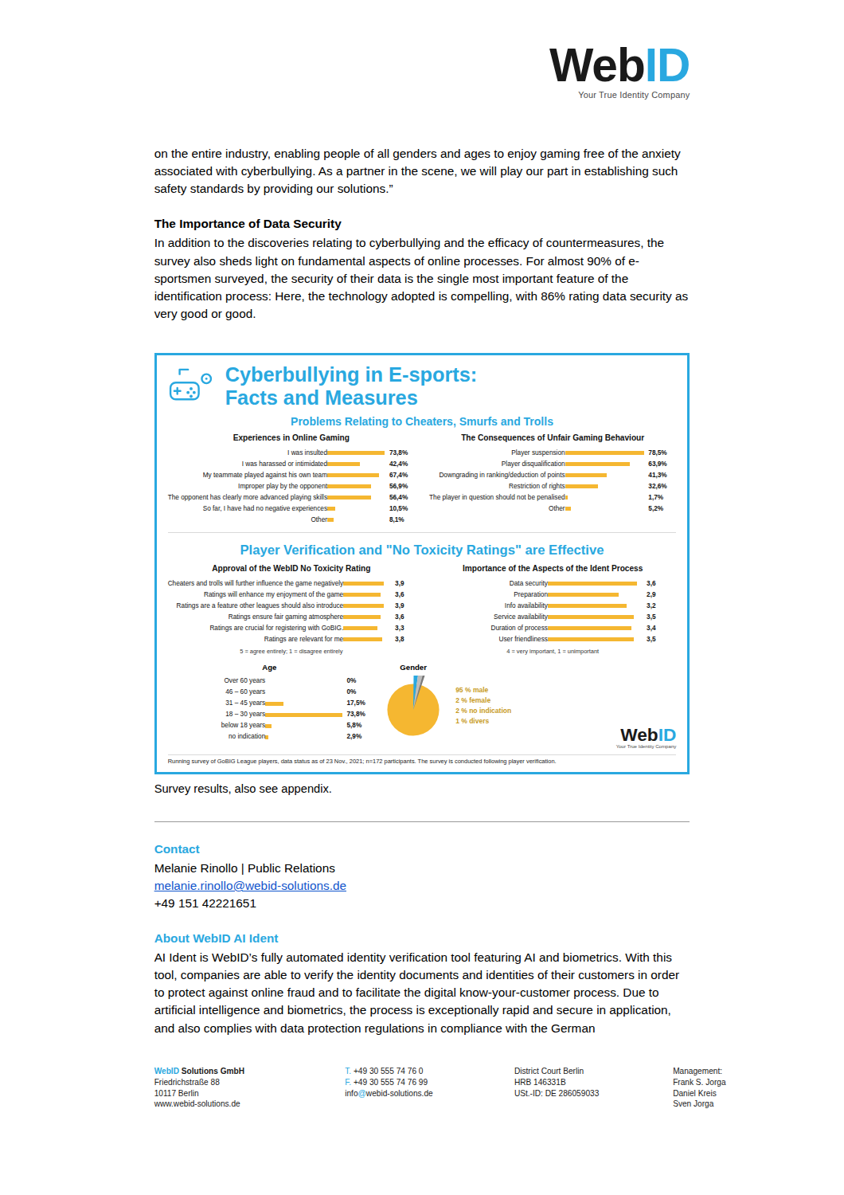Web ID
Your True Identity Company
on the entire industry, enabling people of all genders and ages to enjoy gaming free of the anxiety associated with cyberbullying. As a partner in the scene, we will play our part in establishing such safety standards by providing our solutions.”
The Importance of Data Security
In addition to the discoveries relating to cyberbullying and the efficacy of countermeasures, the survey also sheds light on fundamental aspects of online processes. For almost 90% of e-sportsmen surveyed, the security of their data is the single most important feature of the identification process: Here, the technology adopted is compelling, with 86% rating data security as very good or good.
Cyberbullying in E-sports:
Facts and Measures
Problems Relating to Cheaters, Smurfs and Trolls
Experiences in Online Gaming
| I was insulted | | 73,8% |
| I was harassed or intimidated | | 42,4% |
| My teammate played against his own team | | 67,4% |
| Improper play by the opponent | | 56,9% |
| The opponent has clearly more advanced playing skills | | 56,4% |
| So far, I have had no negative experiences | | 10,5% |
| Other | | 8,1% |
The Consequences of Unfair Gaming Behaviour
| Player suspension | | 78,5% |
| Player disqualification | | 63,9% |
| Downgrading in ranking/deduction of points | | 41,3% |
| Restriction of rights | | 32,6% |
| The player in question should not be penalised | | 1,7% |
| Other | | 5,2% |
Player Verification and "No Toxicity Ratings" are Effective
Approval of the WebID No Toxicity Rating
| Cheaters and trolls will further influence the game negatively | | 3,9 |
| Ratings will enhance my enjoyment of the game | | 3,6 |
| Ratings are a feature other leagues should also introduce | | 3,9 |
| Ratings ensure fair gaming atmosphere | | 3,6 |
| Ratings are crucial for registering with GoBIG. | | 3,3 |
| Ratings are relevant for me | | 3,8 |
5 = agree entirely; 1 = disagree entirely
Importance of the Aspects of the Ident Process
| Data security | | 3,6 |
| Preparation | | 2,9 |
| Info availability | | 3,2 |
| Service availability | | 3,5 |
| Duration of process | | 3,4 |
| User friendliness | | 3,5 |
4 = very important, 1 = unimportant
Age
| Over 60 years | | 0% |
| 46 – 60 years | | 0% |
| 31 – 45 years | | 17,5% |
| 18 – 30 years | | 73,8% |
| below 18 years | | 5,8% |
| no indication | | 2,9% |
Gender
95 % male
2 % female
2 % no indication
1 % divers
Web ID
Your True Identity Company
Running survey of GoBIG League players, data status as of 23 Nov., 2021; n=172 participants. The survey is conducted following player verification.
Survey results, also see appendix.
Contact
Melanie Rinollo | Public Relations
melanie.rinollo@webid-solutions.de
+49 151 42221651
About WebID AI Ident
AI Ident is WebID’s fully automated identity verification tool featuring AI and biometrics. With this tool, companies are able to verify the identity documents and identities of their customers in order to protect against online fraud and to facilitate the digital know-your-customer process. Due to artificial intelligence and biometrics, the process is exceptionally rapid and secure in application, and also complies with data protection regulations in compliance with the German
WebID Solutions GmbH
Friedrichstraße 88
10117 Berlin
www.webid-solutions.de
T. +49 30 555 74 76 0
F. +49 30 555 74 76 99
info@webid-solutions.de
District Court Berlin
HRB 146331B
USt.-ID: DE 286059033
Management:
Frank S. Jorga
Daniel Kreis
Sven Jorga